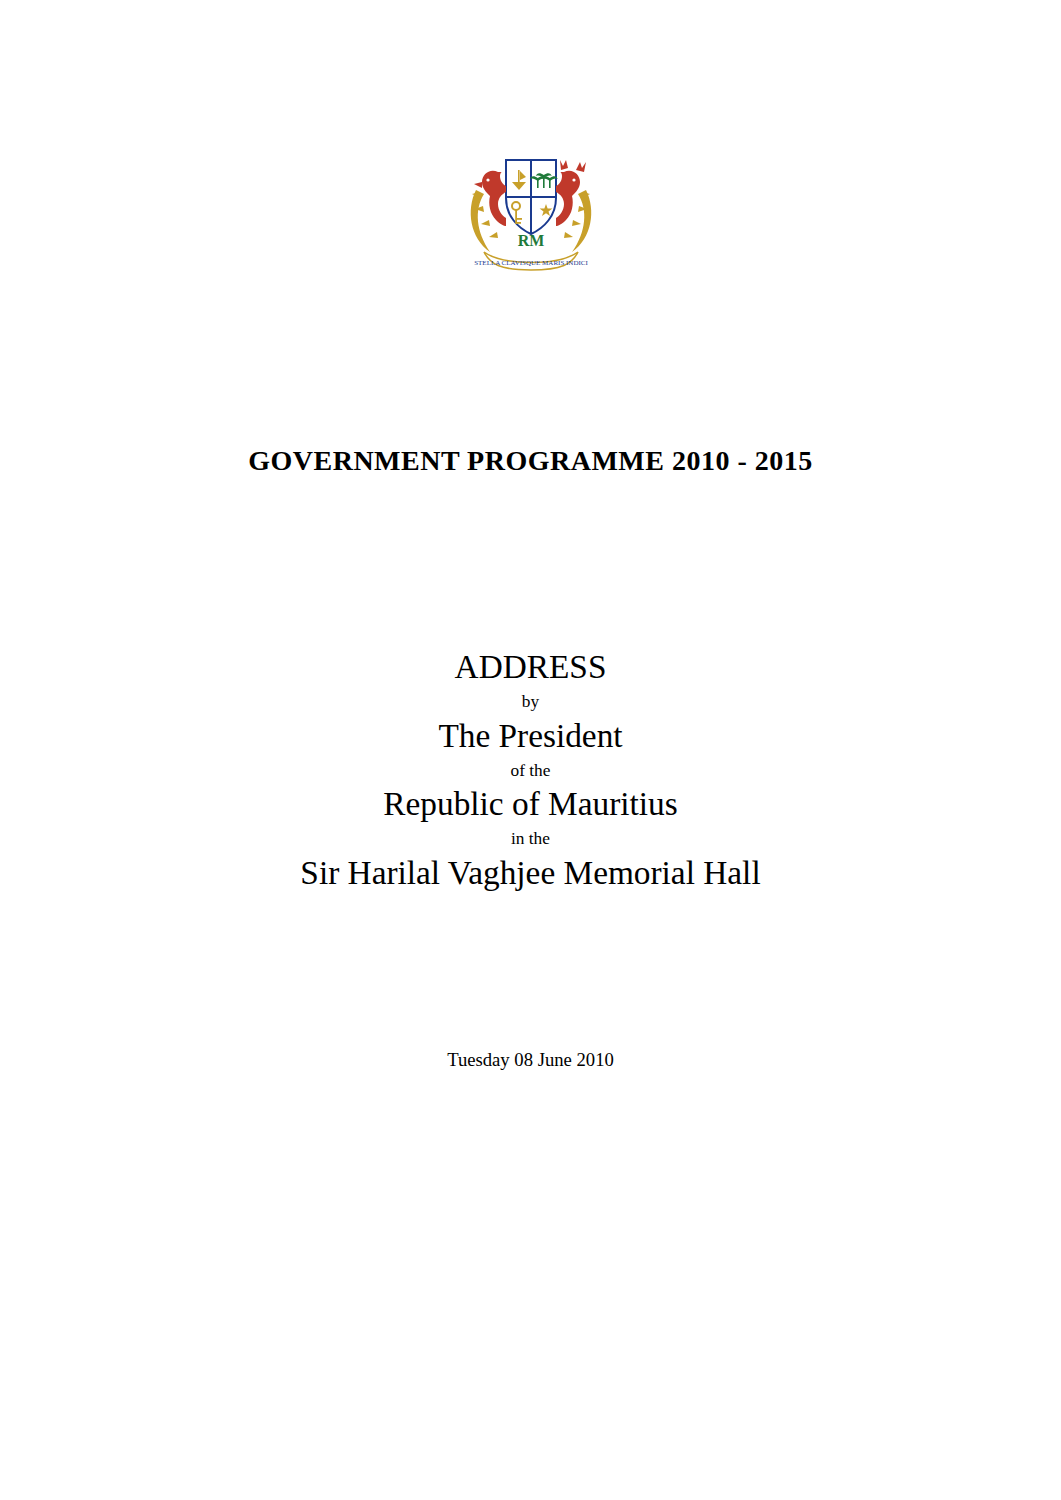STELLA CLAVISQUE MARIS INDICI RM
GOVERNMENT PROGRAMME 2010 - 2015
ADDRESS by The President of the Republic of Mauritius in the Sir Harilal Vaghjee Memorial Hall
Tuesday 08 June 2010